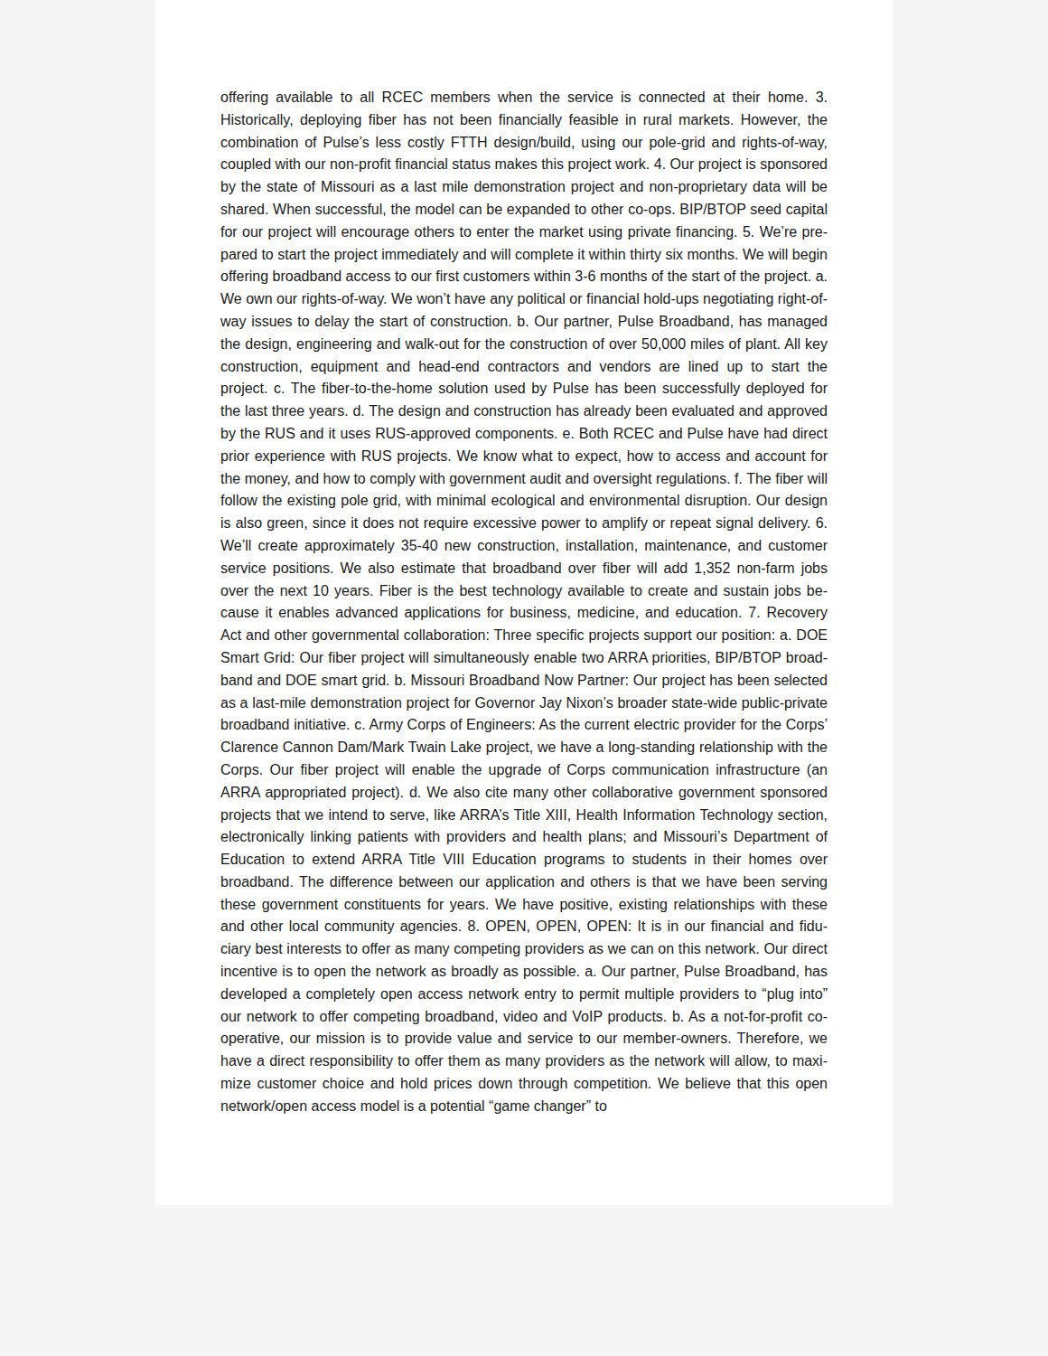offering available to all RCEC members when the service is connected at their home. 3. Historically, deploying fiber has not been financially feasible in rural markets. However, the combination of Pulse’s less costly FTTH design/build, using our pole-grid and rights-of-way, coupled with our non-profit financial status makes this project work. 4. Our project is sponsored by the state of Missouri as a last mile demonstration project and non-proprietary data will be shared. When successful, the model can be expanded to other co-ops. BIP/BTOP seed capital for our project will encourage others to enter the market using private financing. 5. We’re prepared to start the project immediately and will complete it within thirty six months. We will begin offering broadband access to our first customers within 3-6 months of the start of the project. a. We own our rights-of-way. We won’t have any political or financial hold-ups negotiating right-of-way issues to delay the start of construction. b. Our partner, Pulse Broadband, has managed the design, engineering and walk-out for the construction of over 50,000 miles of plant. All key construction, equipment and head-end contractors and vendors are lined up to start the project. c. The fiber-to-the-home solution used by Pulse has been successfully deployed for the last three years. d. The design and construction has already been evaluated and approved by the RUS and it uses RUS-approved components. e. Both RCEC and Pulse have had direct prior experience with RUS projects. We know what to expect, how to access and account for the money, and how to comply with government audit and oversight regulations. f. The fiber will follow the existing pole grid, with minimal ecological and environmental disruption. Our design is also green, since it does not require excessive power to amplify or repeat signal delivery. 6. We’ll create approximately 35-40 new construction, installation, maintenance, and customer service positions. We also estimate that broadband over fiber will add 1,352 non-farm jobs over the next 10 years. Fiber is the best technology available to create and sustain jobs because it enables advanced applications for business, medicine, and education. 7. Recovery Act and other governmental collaboration: Three specific projects support our position: a. DOE Smart Grid: Our fiber project will simultaneously enable two ARRA priorities, BIP/BTOP broadband and DOE smart grid. b. Missouri Broadband Now Partner: Our project has been selected as a last-mile demonstration project for Governor Jay Nixon’s broader state-wide public-private broadband initiative. c. Army Corps of Engineers: As the current electric provider for the Corps’ Clarence Cannon Dam/Mark Twain Lake project, we have a long-standing relationship with the Corps. Our fiber project will enable the upgrade of Corps communication infrastructure (an ARRA appropriated project). d. We also cite many other collaborative government sponsored projects that we intend to serve, like ARRA’s Title XIII, Health Information Technology section, electronically linking patients with providers and health plans; and Missouri’s Department of Education to extend ARRA Title VIII Education programs to students in their homes over broadband. The difference between our application and others is that we have been serving these government constituents for years. We have positive, existing relationships with these and other local community agencies. 8. OPEN, OPEN, OPEN: It is in our financial and fiduciary best interests to offer as many competing providers as we can on this network. Our direct incentive is to open the network as broadly as possible. a. Our partner, Pulse Broadband, has developed a completely open access network entry to permit multiple providers to “plug into” our network to offer competing broadband, video and VoIP products. b. As a not-for-profit cooperative, our mission is to provide value and service to our member-owners. Therefore, we have a direct responsibility to offer them as many providers as the network will allow, to maximize customer choice and hold prices down through competition. We believe that this open network/open access model is a potential “game changer” to